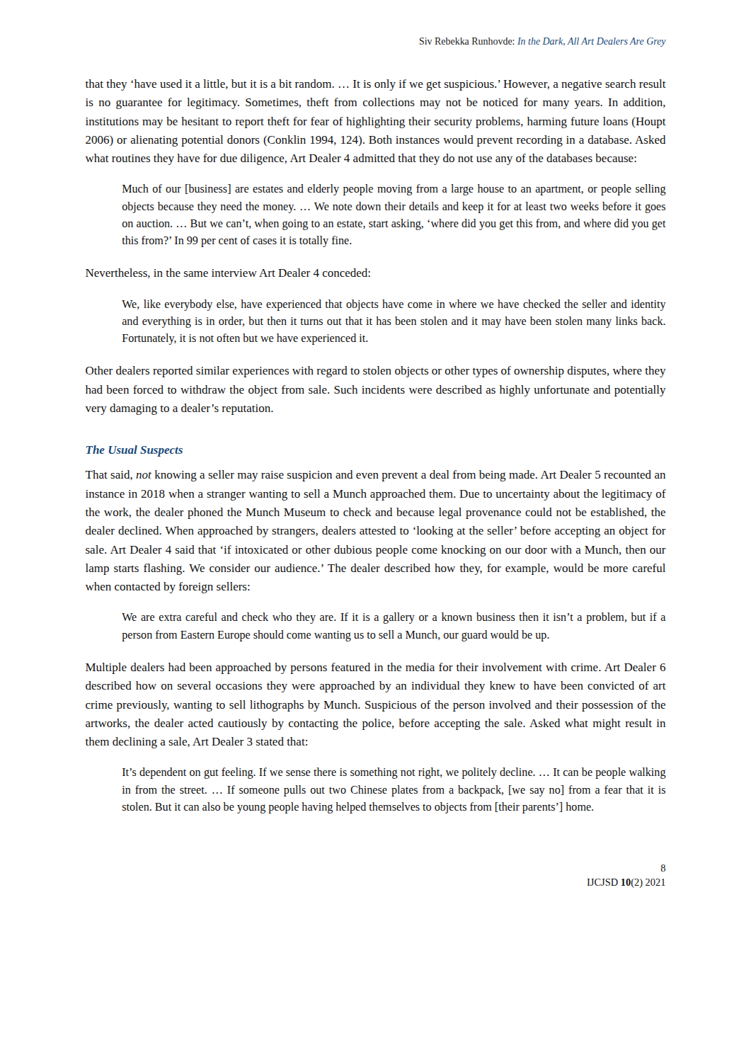Siv Rebekka Runhovde: In the Dark, All Art Dealers Are Grey
that they ‘have used it a little, but it is a bit random. … It is only if we get suspicious.’ However, a negative search result is no guarantee for legitimacy. Sometimes, theft from collections may not be noticed for many years. In addition, institutions may be hesitant to report theft for fear of highlighting their security problems, harming future loans (Houpt 2006) or alienating potential donors (Conklin 1994, 124). Both instances would prevent recording in a database. Asked what routines they have for due diligence, Art Dealer 4 admitted that they do not use any of the databases because:
Much of our [business] are estates and elderly people moving from a large house to an apartment, or people selling objects because they need the money. … We note down their details and keep it for at least two weeks before it goes on auction. … But we can’t, when going to an estate, start asking, ‘where did you get this from, and where did you get this from?’ In 99 per cent of cases it is totally fine.
Nevertheless, in the same interview Art Dealer 4 conceded:
We, like everybody else, have experienced that objects have come in where we have checked the seller and identity and everything is in order, but then it turns out that it has been stolen and it may have been stolen many links back. Fortunately, it is not often but we have experienced it.
Other dealers reported similar experiences with regard to stolen objects or other types of ownership disputes, where they had been forced to withdraw the object from sale. Such incidents were described as highly unfortunate and potentially very damaging to a dealer’s reputation.
The Usual Suspects
That said, not knowing a seller may raise suspicion and even prevent a deal from being made. Art Dealer 5 recounted an instance in 2018 when a stranger wanting to sell a Munch approached them. Due to uncertainty about the legitimacy of the work, the dealer phoned the Munch Museum to check and because legal provenance could not be established, the dealer declined. When approached by strangers, dealers attested to ‘looking at the seller’ before accepting an object for sale. Art Dealer 4 said that ‘if intoxicated or other dubious people come knocking on our door with a Munch, then our lamp starts flashing. We consider our audience.’ The dealer described how they, for example, would be more careful when contacted by foreign sellers:
We are extra careful and check who they are. If it is a gallery or a known business then it isn’t a problem, but if a person from Eastern Europe should come wanting us to sell a Munch, our guard would be up.
Multiple dealers had been approached by persons featured in the media for their involvement with crime. Art Dealer 6 described how on several occasions they were approached by an individual they knew to have been convicted of art crime previously, wanting to sell lithographs by Munch. Suspicious of the person involved and their possession of the artworks, the dealer acted cautiously by contacting the police, before accepting the sale. Asked what might result in them declining a sale, Art Dealer 3 stated that:
It’s dependent on gut feeling. If we sense there is something not right, we politely decline. … It can be people walking in from the street. … If someone pulls out two Chinese plates from a backpack, [we say no] from a fear that it is stolen. But it can also be young people having helped themselves to objects from [their parents’] home.
8 IJCJSD 10(2) 2021